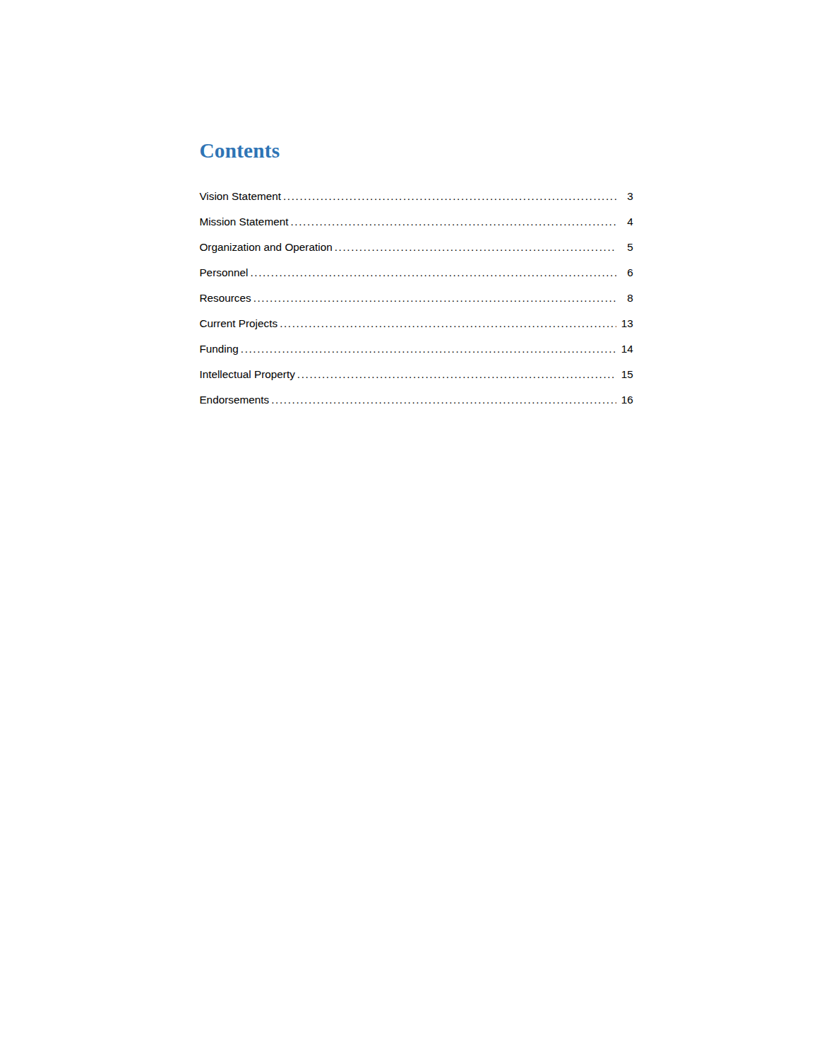Contents
Vision Statement ........................................................................................................................................... 3
Mission Statement ......................................................................................................................................... 4
Organization and Operation ....................................................................................................................... 5
Personnel ..................................................................................................................................................... 6
Resources .................................................................................................................................................... 8
Current Projects ............................................................................................................................................. 13
Funding ......................................................................................................................................................... 14
Intellectual Property ................................................................................................................................. 15
Endorsements ................................................................................................................................................. 16